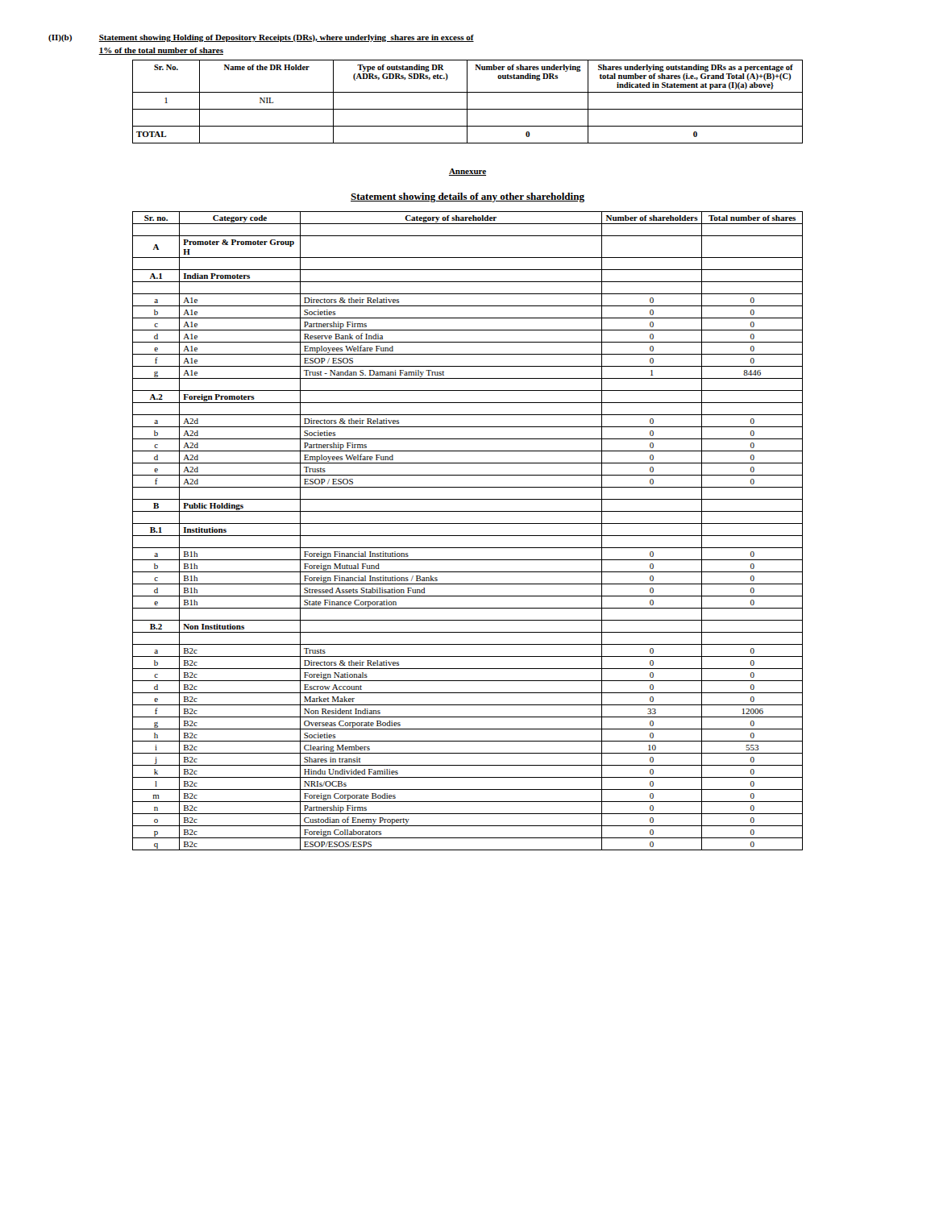(II)(b) Statement showing Holding of Depository Receipts (DRs), where underlying shares are in excess of
1% of the total number of shares
| Sr. No. | Name of the DR Holder | Type of outstanding DR (ADRs, GDRs, SDRs, etc.) | Number of shares underlying outstanding DRs | Shares underlying outstanding DRs as a percentage of total number of shares (i.e., Grand Total (A)+(B)+(C) indicated in Statement at para (I)(a) above} |
| --- | --- | --- | --- | --- |
| 1 | NIL | | | |
| TOTAL | | | 0 | 0 |
Annexure
Statement showing details of any other shareholding
| Sr. no. | Category code | Category of shareholder | Number of shareholders | Total number of shares |
| --- | --- | --- | --- | --- |
| A | Promoter & Promoter Group H | | | |
| A.1 | Indian Promoters | | | |
| a | A1e | Directors & their Relatives | 0 | 0 |
| b | A1e | Societies | 0 | 0 |
| c | A1e | Partnership Firms | 0 | 0 |
| d | A1e | Reserve Bank of India | 0 | 0 |
| e | A1e | Employees Welfare Fund | 0 | 0 |
| f | A1e | ESOP / ESOS | 0 | 0 |
| g | A1e | Trust - Nandan S. Damani Family Trust | 1 | 8446 |
| A.2 | Foreign Promoters | | | |
| a | A2d | Directors & their Relatives | 0 | 0 |
| b | A2d | Societies | 0 | 0 |
| c | A2d | Partnership Firms | 0 | 0 |
| d | A2d | Employees Welfare Fund | 0 | 0 |
| e | A2d | Trusts | 0 | 0 |
| f | A2d | ESOP / ESOS | 0 | 0 |
| B | Public Holdings | | | |
| B.1 | Institutions | | | |
| a | B1h | Foreign Financial Institutions | 0 | 0 |
| b | B1h | Foreign Mutual Fund | 0 | 0 |
| c | B1h | Foreign Financial Institutions / Banks | 0 | 0 |
| d | B1h | Stressed Assets Stabilisation Fund | 0 | 0 |
| e | B1h | State Finance Corporation | 0 | 0 |
| B.2 | Non Institutions | | | |
| a | B2c | Trusts | 0 | 0 |
| b | B2c | Directors & their Relatives | 0 | 0 |
| c | B2c | Foreign Nationals | 0 | 0 |
| d | B2c | Escrow Account | 0 | 0 |
| e | B2c | Market Maker | 0 | 0 |
| f | B2c | Non Resident Indians | 33 | 12006 |
| g | B2c | Overseas Corporate Bodies | 0 | 0 |
| h | B2c | Societies | 0 | 0 |
| i | B2c | Clearing Members | 10 | 553 |
| j | B2c | Shares in transit | 0 | 0 |
| k | B2c | Hindu Undivided Families | 0 | 0 |
| l | B2c | NRIs/OCBs | 0 | 0 |
| m | B2c | Foreign Corporate Bodies | 0 | 0 |
| n | B2c | Partnership Firms | 0 | 0 |
| o | B2c | Custodian of Enemy Property | 0 | 0 |
| p | B2c | Foreign Collaborators | 0 | 0 |
| q | B2c | ESOP/ESOS/ESPS | 0 | 0 |